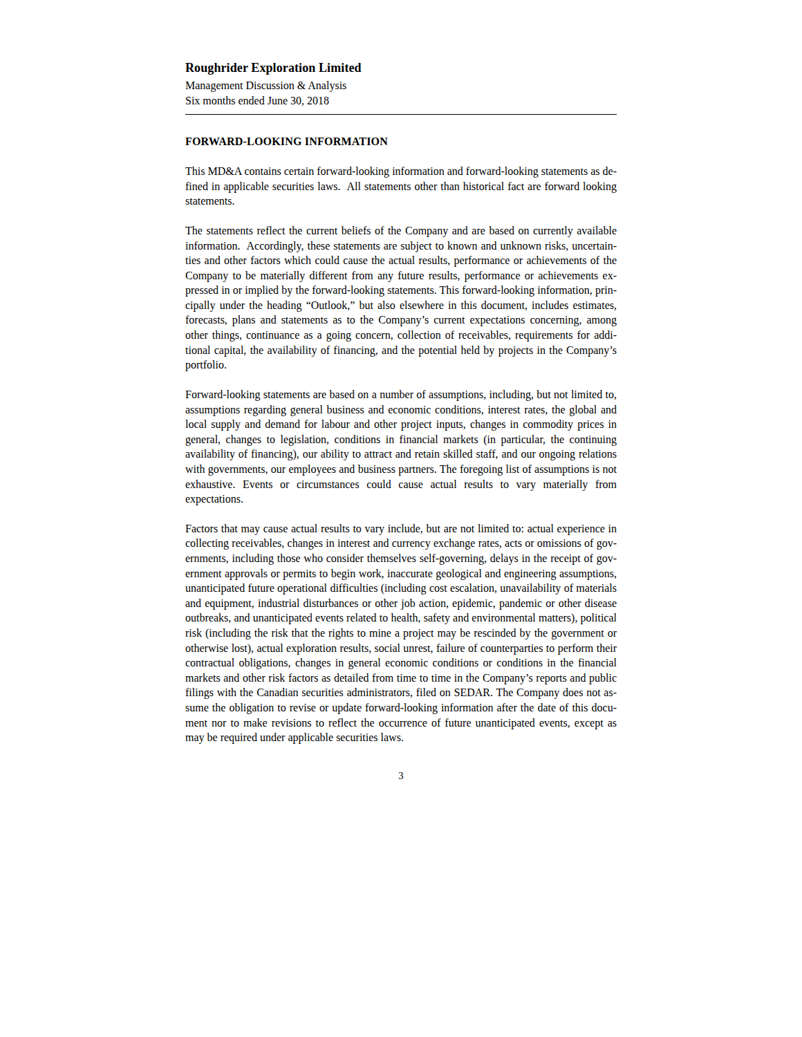Roughrider Exploration Limited
Management Discussion & Analysis
Six months ended June 30, 2018
FORWARD-LOOKING INFORMATION
This MD&A contains certain forward-looking information and forward-looking statements as defined in applicable securities laws. All statements other than historical fact are forward looking statements.
The statements reflect the current beliefs of the Company and are based on currently available information. Accordingly, these statements are subject to known and unknown risks, uncertainties and other factors which could cause the actual results, performance or achievements of the Company to be materially different from any future results, performance or achievements expressed in or implied by the forward-looking statements. This forward-looking information, principally under the heading “Outlook,” but also elsewhere in this document, includes estimates, forecasts, plans and statements as to the Company’s current expectations concerning, among other things, continuance as a going concern, collection of receivables, requirements for additional capital, the availability of financing, and the potential held by projects in the Company’s portfolio.
Forward-looking statements are based on a number of assumptions, including, but not limited to, assumptions regarding general business and economic conditions, interest rates, the global and local supply and demand for labour and other project inputs, changes in commodity prices in general, changes to legislation, conditions in financial markets (in particular, the continuing availability of financing), our ability to attract and retain skilled staff, and our ongoing relations with governments, our employees and business partners. The foregoing list of assumptions is not exhaustive. Events or circumstances could cause actual results to vary materially from expectations.
Factors that may cause actual results to vary include, but are not limited to: actual experience in collecting receivables, changes in interest and currency exchange rates, acts or omissions of governments, including those who consider themselves self-governing, delays in the receipt of government approvals or permits to begin work, inaccurate geological and engineering assumptions, unanticipated future operational difficulties (including cost escalation, unavailability of materials and equipment, industrial disturbances or other job action, epidemic, pandemic or other disease outbreaks, and unanticipated events related to health, safety and environmental matters), political risk (including the risk that the rights to mine a project may be rescinded by the government or otherwise lost), actual exploration results, social unrest, failure of counterparties to perform their contractual obligations, changes in general economic conditions or conditions in the financial markets and other risk factors as detailed from time to time in the Company’s reports and public filings with the Canadian securities administrators, filed on SEDAR. The Company does not assume the obligation to revise or update forward-looking information after the date of this document nor to make revisions to reflect the occurrence of future unanticipated events, except as may be required under applicable securities laws.
3